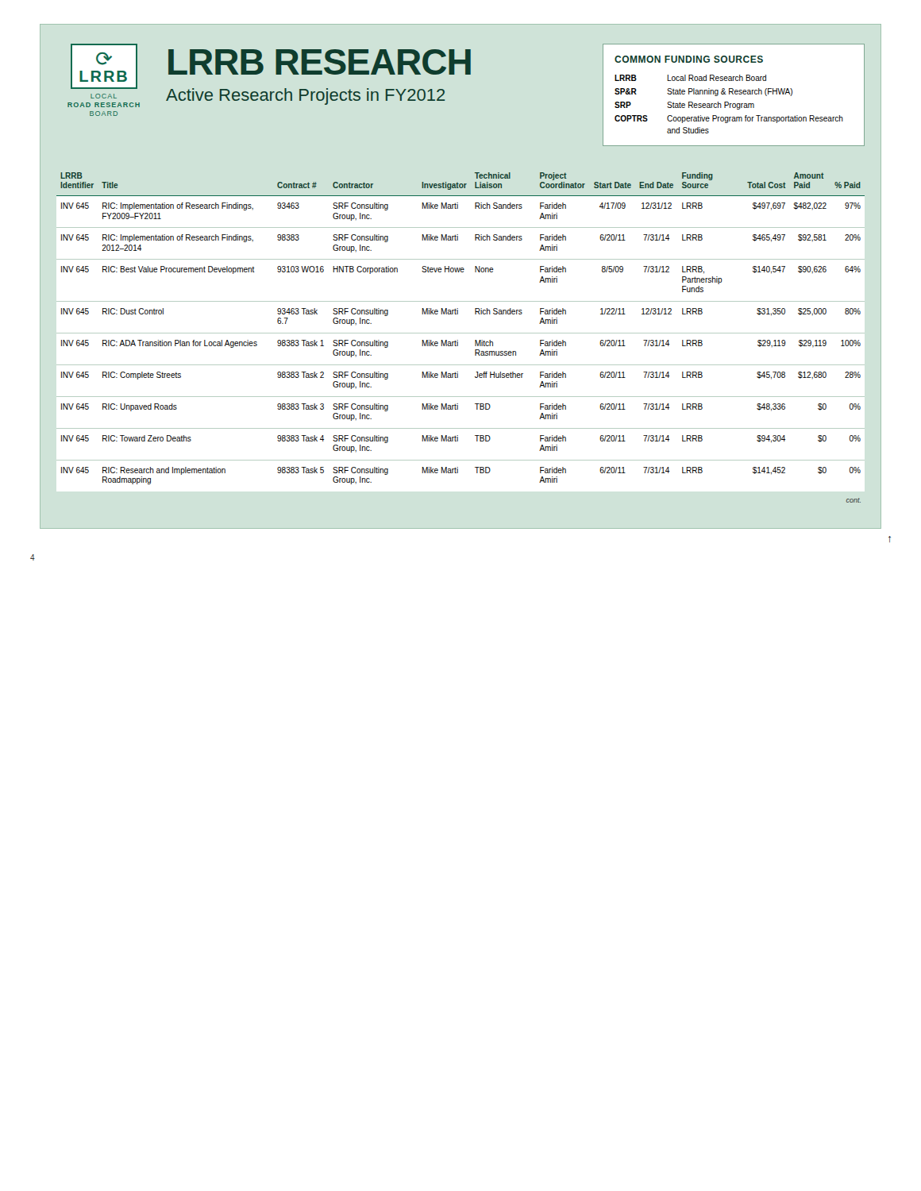⟳
LRRB
LOCAL
ROAD RESEARCH
BOARD
LRRB RESEARCH
Active Research Projects in FY2012
COMMON FUNDING SOURCES
| LRRB | Local Road Research Board |
| SP&R | State Planning & Research (FHWA) |
| SRP | State Research Program |
| COPTRS | Cooperative Program for Transportation Research and Studies |
| LRRB Identifier | Title | Contract # | Contractor | Investigator | Technical Liaison | Project Coordinator | Start Date | End Date | Funding Source | Total Cost | Amount Paid | % Paid |
| --- | --- | --- | --- | --- | --- | --- | --- | --- | --- | --- | --- | --- |
| INV 645 | RIC: Implementation of Research Findings, FY2009–FY2011 | 93463 | SRF Consulting Group, Inc. | Mike Marti | Rich Sanders | Farideh Amiri | 4/17/09 | 12/31/12 | LRRB | $497,697 | $482,022 | 97% |
| INV 645 | RIC: Implementation of Research Findings, 2012–2014 | 98383 | SRF Consulting Group, Inc. | Mike Marti | Rich Sanders | Farideh Amiri | 6/20/11 | 7/31/14 | LRRB | $465,497 | $92,581 | 20% |
| INV 645 | RIC: Best Value Procurement Development | 93103 WO16 | HNTB Corporation | Steve Howe | None | Farideh Amiri | 8/5/09 | 7/31/12 | LRRB, Partnership Funds | $140,547 | $90,626 | 64% |
| INV 645 | RIC: Dust Control | 93463 Task 6.7 | SRF Consulting Group, Inc. | Mike Marti | Rich Sanders | Farideh Amiri | 1/22/11 | 12/31/12 | LRRB | $31,350 | $25,000 | 80% |
| INV 645 | RIC: ADA Transition Plan for Local Agencies | 98383 Task 1 | SRF Consulting Group, Inc. | Mike Marti | Mitch Rasmussen | Farideh Amiri | 6/20/11 | 7/31/14 | LRRB | $29,119 | $29,119 | 100% |
| INV 645 | RIC: Complete Streets | 98383 Task 2 | SRF Consulting Group, Inc. | Mike Marti | Jeff Hulsether | Farideh Amiri | 6/20/11 | 7/31/14 | LRRB | $45,708 | $12,680 | 28% |
| INV 645 | RIC: Unpaved Roads | 98383 Task 3 | SRF Consulting Group, Inc. | Mike Marti | TBD | Farideh Amiri | 6/20/11 | 7/31/14 | LRRB | $48,336 | $0 | 0% |
| INV 645 | RIC: Toward Zero Deaths | 98383 Task 4 | SRF Consulting Group, Inc. | Mike Marti | TBD | Farideh Amiri | 6/20/11 | 7/31/14 | LRRB | $94,304 | $0 | 0% |
| INV 645 | RIC: Research and Implementation Roadmapping | 98383 Task 5 | SRF Consulting Group, Inc. | Mike Marti | TBD | Farideh Amiri | 6/20/11 | 7/31/14 | LRRB | $141,452 | $0 | 0% |
cont.
4
↑